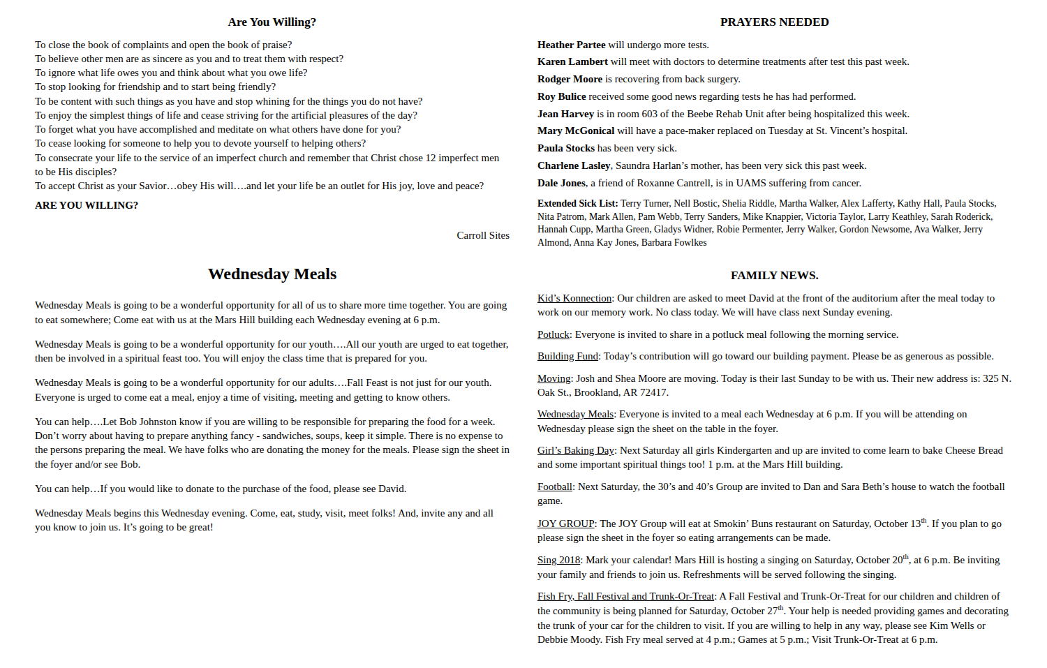Are You Willing?
To close the book of complaints and open the book of praise?
To believe other men are as sincere as you and to treat them with respect?
To ignore what life owes you and think about what you owe life?
To stop looking for friendship and to start being friendly?
To be content with such things as you have and stop whining for the things you do not have?
To enjoy the simplest things of life and cease striving for the artificial pleasures of the day?
To forget what you have accomplished and meditate on what others have done for you?
To cease looking for someone to help you to devote yourself to helping others?
To consecrate your life to the service of an imperfect church and remember that Christ chose 12 imperfect men to be His disciples?
To accept Christ as your Savior…obey His will….and let your life be an outlet for His joy, love and peace?
ARE YOU WILLING?
Carroll Sites
Wednesday Meals
Wednesday Meals is going to be a wonderful opportunity for all of us to share more time together. You are going to eat somewhere; Come eat with us at the Mars Hill building each Wednesday evening at 6 p.m.
Wednesday Meals is going to be a wonderful opportunity for our youth….All our youth are urged to eat together, then be involved in a spiritual feast too. You will enjoy the class time that is prepared for you.
Wednesday Meals is going to be a wonderful opportunity for our adults….Fall Feast is not just for our youth. Everyone is urged to come eat a meal, enjoy a time of visiting, meeting and getting to know others.
You can help….Let Bob Johnston know if you are willing to be responsible for preparing the food for a week. Don’t worry about having to prepare anything fancy - sandwiches, soups, keep it simple. There is no expense to the persons preparing the meal. We have folks who are donating the money for the meals. Please sign the sheet in the foyer and/or see Bob.
You can help…If you would like to donate to the purchase of the food, please see David.
Wednesday Meals begins this Wednesday evening. Come, eat, study, visit, meet folks! And, invite any and all you know to join us. It’s going to be great!
PRAYERS NEEDED
Heather Partee will undergo more tests.
Karen Lambert will meet with doctors to determine treatments after test this past week.
Rodger Moore is recovering from back surgery.
Roy Bulice received some good news regarding tests he has had performed.
Jean Harvey is in room 603 of the Beebe Rehab Unit after being hospitalized this week.
Mary McGonical will have a pace-maker replaced on Tuesday at St. Vincent’s hospital.
Paula Stocks has been very sick.
Charlene Lasley, Saundra Harlan’s mother, has been very sick this past week.
Dale Jones, a friend of Roxanne Cantrell, is in UAMS suffering from cancer.
Extended Sick List: Terry Turner, Nell Bostic, Shelia Riddle, Martha Walker, Alex Lafferty, Kathy Hall, Paula Stocks, Nita Patrom, Mark Allen, Pam Webb, Terry Sanders, Mike Knappier, Victoria Taylor, Larry Keathley, Sarah Roderick, Hannah Cupp, Martha Green, Gladys Widner, Robie Permenter, Jerry Walker, Gordon Newsome, Ava Walker, Jerry Almond, Anna Kay Jones, Barbara Fowlkes
FAMILY NEWS.
Kid’s Konnection: Our children are asked to meet David at the front of the auditorium after the meal today to work on our memory work. No class today. We will have class next Sunday evening.
Potluck: Everyone is invited to share in a potluck meal following the morning service.
Building Fund: Today’s contribution will go toward our building payment. Please be as generous as possible.
Moving: Josh and Shea Moore are moving. Today is their last Sunday to be with us. Their new address is: 325 N. Oak St., Brookland, AR 72417.
Wednesday Meals: Everyone is invited to a meal each Wednesday at 6 p.m. If you will be attending on Wednesday please sign the sheet on the table in the foyer.
Girl’s Baking Day: Next Saturday all girls Kindergarten and up are invited to come learn to bake Cheese Bread and some important spiritual things too! 1 p.m. at the Mars Hill building.
Football: Next Saturday, the 30’s and 40’s Group are invited to Dan and Sara Beth’s house to watch the football game.
JOY GROUP: The JOY Group will eat at Smokin’ Buns restaurant on Saturday, October 13th. If you plan to go please sign the sheet in the foyer so eating arrangements can be made.
Sing 2018: Mark your calendar! Mars Hill is hosting a singing on Saturday, October 20th, at 6 p.m. Be inviting your family and friends to join us. Refreshments will be served following the singing.
Fish Fry, Fall Festival and Trunk-Or-Treat: A Fall Festival and Trunk-Or-Treat for our children and children of the community is being planned for Saturday, October 27th. Your help is needed providing games and decorating the trunk of your car for the children to visit. If you are willing to help in any way, please see Kim Wells or Debbie Moody. Fish Fry meal served at 4 p.m.; Games at 5 p.m.; Visit Trunk-Or-Treat at 6 p.m.